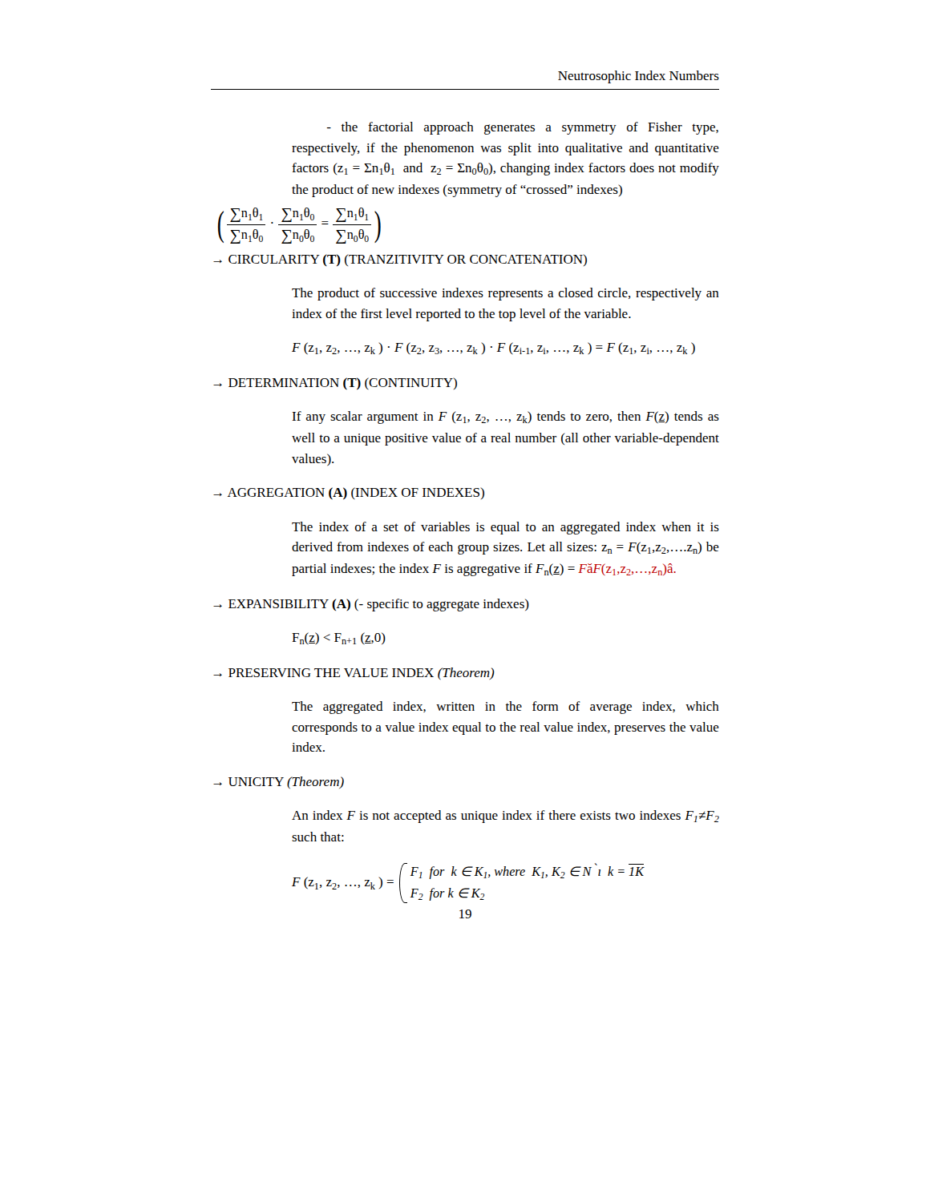Neutrosophic Index Numbers
- the factorial approach generates a symmetry of Fisher type, respectively, if the phenomenon was split into qualitative and quantitative factors (z1 = Σn1θ1 and z2 = Σn0θ0), changing index factors does not modify the product of new indexes (symmetry of “crossed” indexes)
(∑n1θ1∑n1θ0 · ∑n1θ0∑n0θ0 = ∑n1θ1∑n0θ0)
→ CIRCULARITY (T) (TRANZITIVITY OR CONCATENATION)
The product of successive indexes represents a closed circle, respectively an index of the first level reported to the top level of the variable.
F (z1, z2, …, zk ) · F (z2, z3, …, zk ) · F (zi-1, zi, …, zk ) = F (z1, zi, …, zk )
→ DETERMINATION (T) (CONTINUITY)
If any scalar argument in F (z1, z2, …, zk) tends to zero, then F(z) tends as well to a unique positive value of a real number (all other variable-dependent values).
→ AGGREGATION (A) (INDEX OF INDEXES)
The index of a set of variables is equal to an aggregated index when it is derived from indexes of each group sizes. Let all sizes: zn = F(z1,z2,….zn) be partial indexes; the index F is aggregative if Fn(z) = FăF(z1,z2,…,zn)â.
→ EXPANSIBILITY (A) (- specific to aggregate indexes)
Fn(z) < Fn+1 (z,0)
→ PRESERVING THE VALUE INDEX (Theorem)
The aggregated index, written in the form of average index, which corresponds to a value index equal to the real value index, preserves the value index.
→ UNICITY (Theorem)
An index F is not accepted as unique index if there exists two indexes F1≠F2 such that:
F (z1, z2, …, zk ) = F1 for k ∈ K1, where K1, K2 ∈ N ̀ı k = 1K F2 for k ∈ K2
19